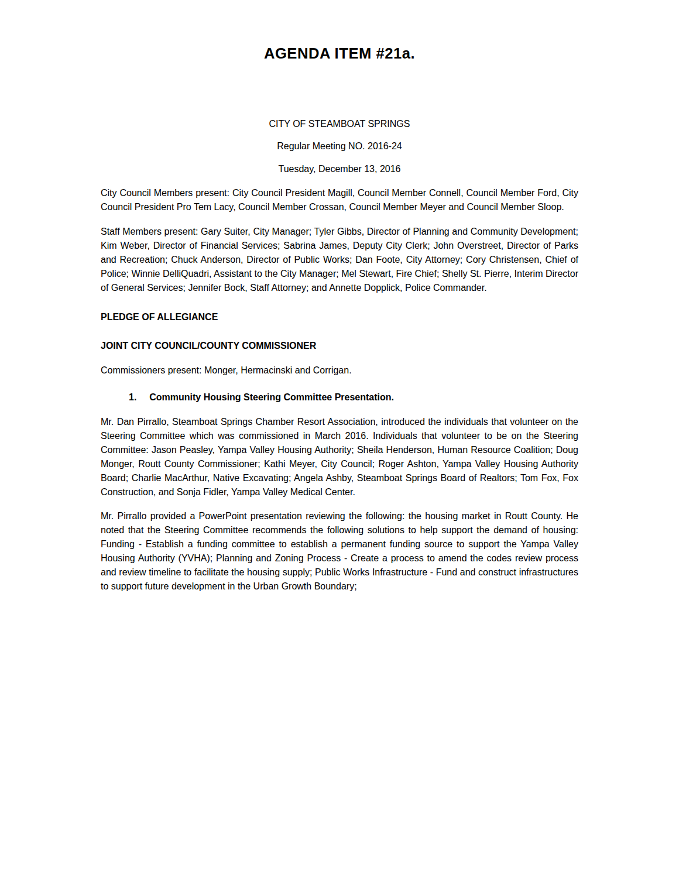AGENDA ITEM #21a.
CITY OF STEAMBOAT SPRINGS
Regular Meeting NO. 2016-24
Tuesday, December 13, 2016
City Council Members present: City Council President Magill, Council Member Connell, Council Member Ford, City Council President Pro Tem Lacy, Council Member Crossan, Council Member Meyer and Council Member Sloop.
Staff Members present: Gary Suiter, City Manager; Tyler Gibbs, Director of Planning and Community Development; Kim Weber, Director of Financial Services; Sabrina James, Deputy City Clerk; John Overstreet, Director of Parks and Recreation; Chuck Anderson, Director of Public Works; Dan Foote, City Attorney; Cory Christensen, Chief of Police; Winnie DelliQuadri, Assistant to the City Manager; Mel Stewart, Fire Chief; Shelly St. Pierre, Interim Director of General Services; Jennifer Bock, Staff Attorney; and Annette Dopplick, Police Commander.
PLEDGE OF ALLEGIANCE
JOINT CITY COUNCIL/COUNTY COMMISSIONER
Commissioners present: Monger, Hermacinski and Corrigan.
1. Community Housing Steering Committee Presentation.
Mr. Dan Pirrallo, Steamboat Springs Chamber Resort Association, introduced the individuals that volunteer on the Steering Committee which was commissioned in March 2016. Individuals that volunteer to be on the Steering Committee: Jason Peasley, Yampa Valley Housing Authority; Sheila Henderson, Human Resource Coalition; Doug Monger, Routt County Commissioner; Kathi Meyer, City Council; Roger Ashton, Yampa Valley Housing Authority Board; Charlie MacArthur, Native Excavating; Angela Ashby, Steamboat Springs Board of Realtors; Tom Fox, Fox Construction, and Sonja Fidler, Yampa Valley Medical Center.
Mr. Pirrallo provided a PowerPoint presentation reviewing the following: the housing market in Routt County. He noted that the Steering Committee recommends the following solutions to help support the demand of housing: Funding - Establish a funding committee to establish a permanent funding source to support the Yampa Valley Housing Authority (YVHA); Planning and Zoning Process - Create a process to amend the codes review process and review timeline to facilitate the housing supply; Public Works Infrastructure - Fund and construct infrastructures to support future development in the Urban Growth Boundary;